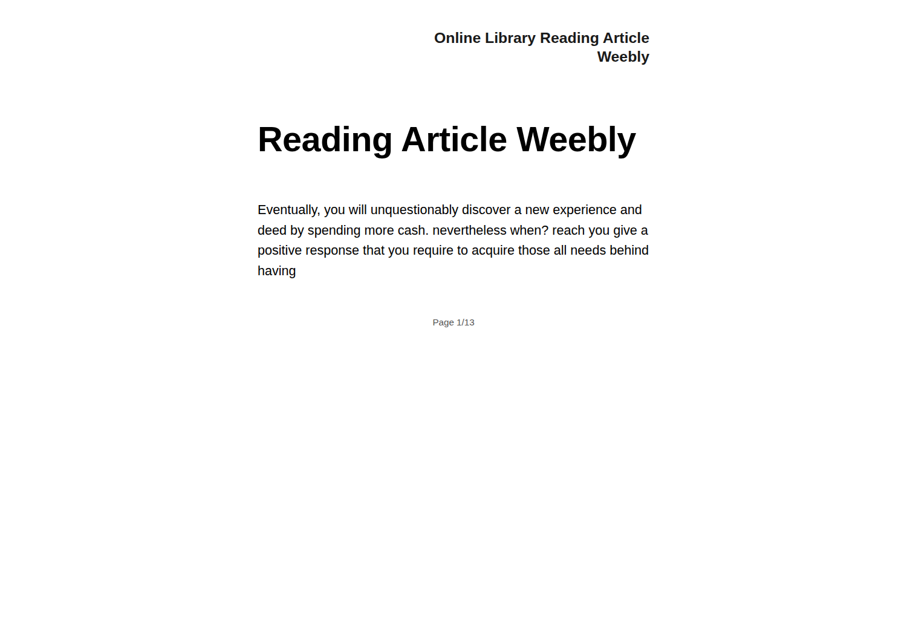Online Library Reading Article
Weebly
Reading Article Weebly
Eventually, you will unquestionably discover a new experience and deed by spending more cash. nevertheless when? reach you give a positive response that you require to acquire those all needs behind having
Page 1/13